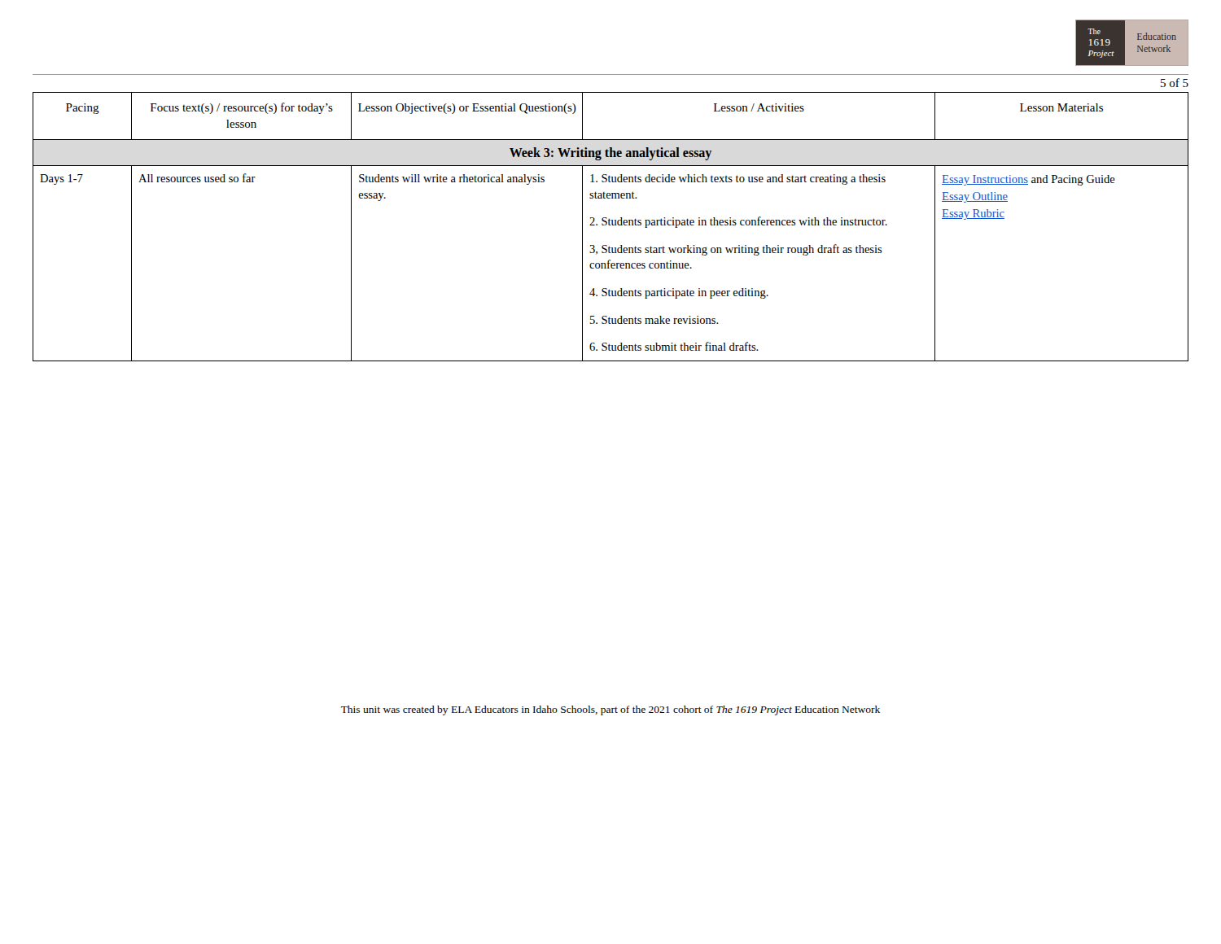The 1619 Project
Education Network
5 of 5
| Pacing | Focus text(s) / resource(s) for today’s lesson | Lesson Objective(s) or Essential Question(s) | Lesson / Activities | Lesson Materials |
| --- | --- | --- | --- | --- |
| Week 3: Writing the analytical essay |
| Days 1-7 | All resources used so far | Students will write a rhetorical analysis essay. | 1. Students decide which texts to use and start creating a thesis statement. 2. Students participate in thesis conferences with the instructor. 3, Students start working on writing their rough draft as thesis conferences continue. 4. Students participate in peer editing. 5. Students make revisions. 6. Students submit their final drafts. | Essay Instructions and Pacing Guide Essay Outline Essay Rubric |
This unit was created by ELA Educators in Idaho Schools, part of the 2021 cohort of The 1619 Project Education Network